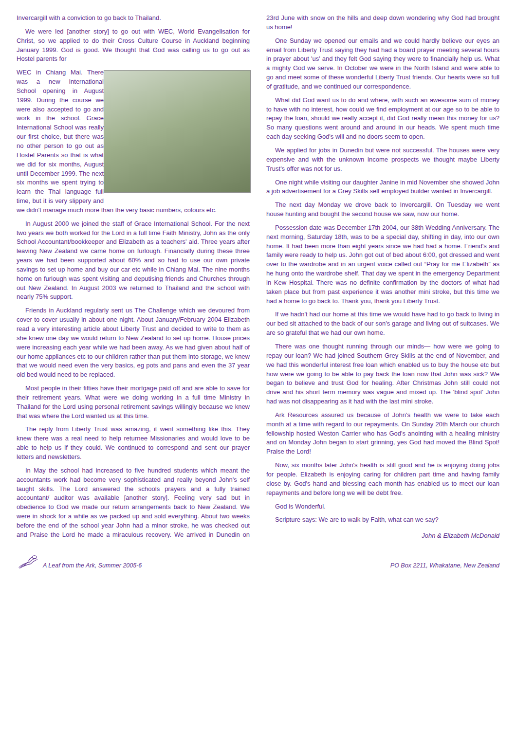Invercargill with a conviction to go back to Thailand.
We were led [another story] to go out with WEC, World Evangelisation for Christ, so we applied to do their Cross Culture Course in Auckland beginning January 1999. God is good. We thought that God was calling us to go out as Hostel parents for
WEC in Chiang Mai. There was a new International School opening in August 1999. During the course we were also accepted to go and work in the school. Grace International School was really our first choice, but there was no other person to go out as Hostel Parents so that is what we did for six months, August until December 1999. The next six months we spent trying to learn the Thai language full time, but it is very slippery and we didn't manage much more than the very basic numbers, colours etc.
In August 2000 we joined the staff of Grace International School. For the next two years we both worked for the Lord in a full time Faith Ministry, John as the only School Accountant/bookkeeper and Elizabeth as a teachers' aid. Three years after leaving New Zealand we came home on furlough. Financially during these three years we had been supported about 60% and so had to use our own private savings to set up home and buy our car etc while in Chiang Mai. The nine months home on furlough was spent visiting and deputising friends and Churches through out New Zealand. In August 2003 we returned to Thailand and the school with nearly 75% support.
Friends in Auckland regularly sent us The Challenge which we devoured from cover to cover usually in about one night. About January/February 2004 Elizabeth read a very interesting article about Liberty Trust and decided to write to them as she knew one day we would return to New Zealand to set up home. House prices were increasing each year while we had been away. As we had given about half of our home appliances etc to our children rather than put them into storage, we knew that we would need even the very basics, eg pots and pans and even the 37 year old bed would need to be replaced.
Most people in their fifties have their mortgage paid off and are able to save for their retirement years. What were we doing working in a full time Ministry in Thailand for the Lord using personal retirement savings willingly because we knew that was where the Lord wanted us at this time.
The reply from Liberty Trust was amazing, it went something like this. They knew there was a real need to help returnee Missionaries and would love to be able to help us if they could. We continued to correspond and sent our prayer letters and newsletters.
In May the school had increased to five hundred students which meant the accountants work had become very sophisticated and really beyond John's self taught skills. The Lord answered the schools prayers and a fully trained accountant/ auditor was available [another story]. Feeling very sad but in obedience to God we made our return arrangements back to New Zealand. We were in shock for a while as we packed up and sold everything. About two weeks before the end of the school year John had a minor stroke, he was checked out and Praise the Lord he made a miraculous recovery. We arrived in Dunedin on 23rd June with snow on the hills and deep down wondering why God had brought us home!
One Sunday we opened our emails and we could hardly believe our eyes an email from Liberty Trust saying they had had a board prayer meeting several hours in prayer about 'us' and they felt God saying they were to financially help us. What a mighty God we serve. In October we were in the North Island and were able to go and meet some of these wonderful Liberty Trust friends. Our hearts were so full of gratitude, and we continued our correspondence.
What did God want us to do and where, with such an awesome sum of money to have with no interest, how could we find employment at our age so to be able to repay the loan, should we really accept it, did God really mean this money for us? So many questions went around and around in our heads. We spent much time each day seeking God's will and no doors seem to open.
We applied for jobs in Dunedin but were not successful. The houses were very expensive and with the unknown income prospects we thought maybe Liberty Trust's offer was not for us.
One night while visiting our daughter Janine in mid November she showed John a job advertisement for a Grey Skills self employed builder wanted in Invercargill.
The next day Monday we drove back to Invercargill. On Tuesday we went house hunting and bought the second house we saw, now our home.
Possession date was December 17th 2004, our 38th Wedding Anniversary. The next morning, Saturday 18th, was to be a special day, shifting in day, into our own home. It had been more than eight years since we had had a home. Friend's and family were ready to help us. John got out of bed about 6:00, got dressed and went over to the wardrobe and in an urgent voice called out “Pray for me Elizabeth” as he hung onto the wardrobe shelf. That day we spent in the emergency Department in Kew Hospital. There was no definite confirmation by the doctors of what had taken place but from past experience it was another mini stroke, but this time we had a home to go back to. Thank you, thank you Liberty Trust.
If we hadn't had our home at this time we would have had to go back to living in our bed sit attached to the back of our son's garage and living out of suitcases. We are so grateful that we had our own home.
There was one thought running through our minds— how were we going to repay our loan? We had joined Southern Grey Skills at the end of November, and we had this wonderful interest free loan which enabled us to buy the house etc but how were we going to be able to pay back the loan now that John was sick? We began to believe and trust God for healing. After Christmas John still could not drive and his short term memory was vague and mixed up. The 'blind spot' John had was not disappearing as it had with the last mini stroke.
Ark Resources assured us because of John's health we were to take each month at a time with regard to our repayments. On Sunday 20th March our church fellowship hosted Weston Carrier who has God's anointing with a healing ministry and on Monday John began to start grinning, yes God had moved the Blind Spot! Praise the Lord!
Now, six months later John's health is still good and he is enjoying doing jobs for people. Elizabeth is enjoying caring for children part time and having family close by. God's hand and blessing each month has enabled us to meet our loan repayments and before long we will be debt free.
God is Wonderful.
Scripture says: We are to walk by Faith, what can we say?
John & Elizabeth McDonald
A Leaf from the Ark, Summer 2005-6
PO Box 2211, Whakatane, New Zealand